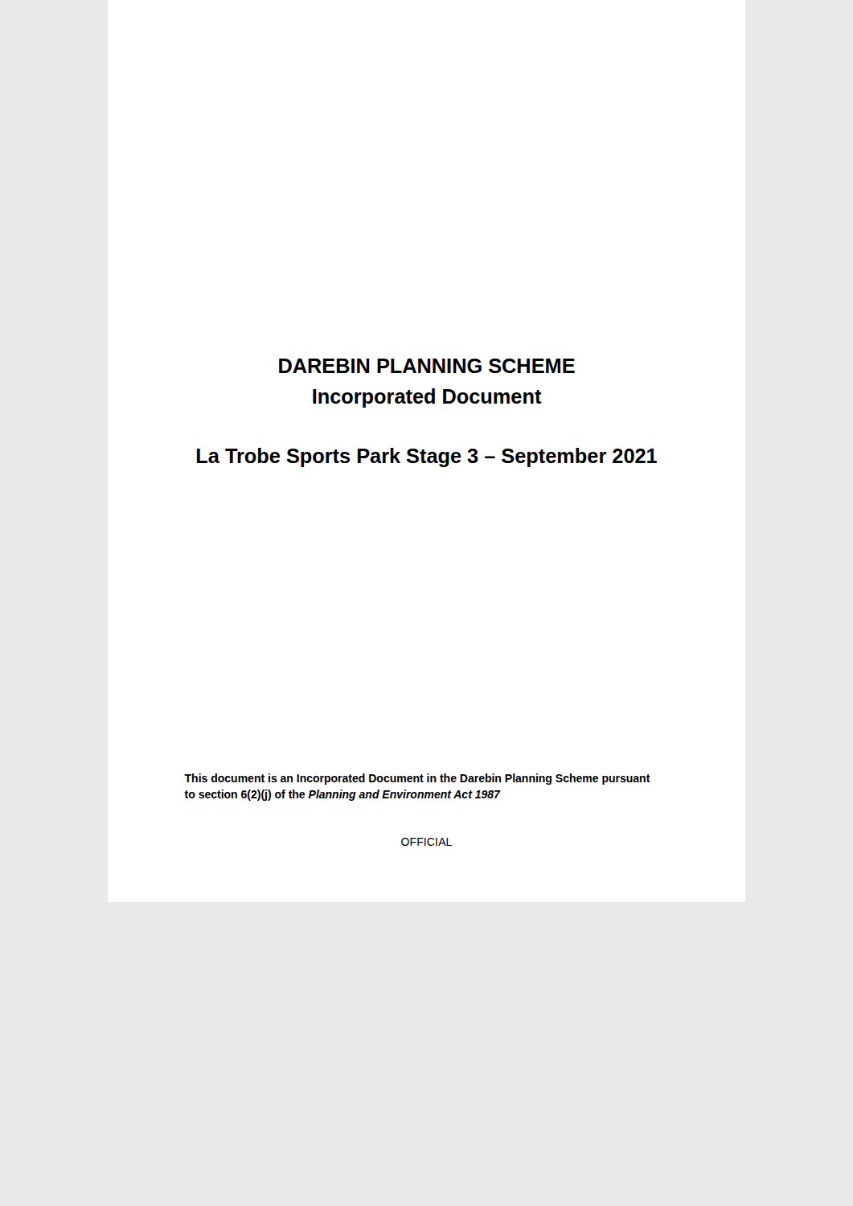DAREBIN PLANNING SCHEME
Incorporated Document
La Trobe Sports Park Stage 3 – September 2021
This document is an Incorporated Document in the Darebin Planning Scheme pursuant to section 6(2)(j) of the Planning and Environment Act 1987
OFFICIAL